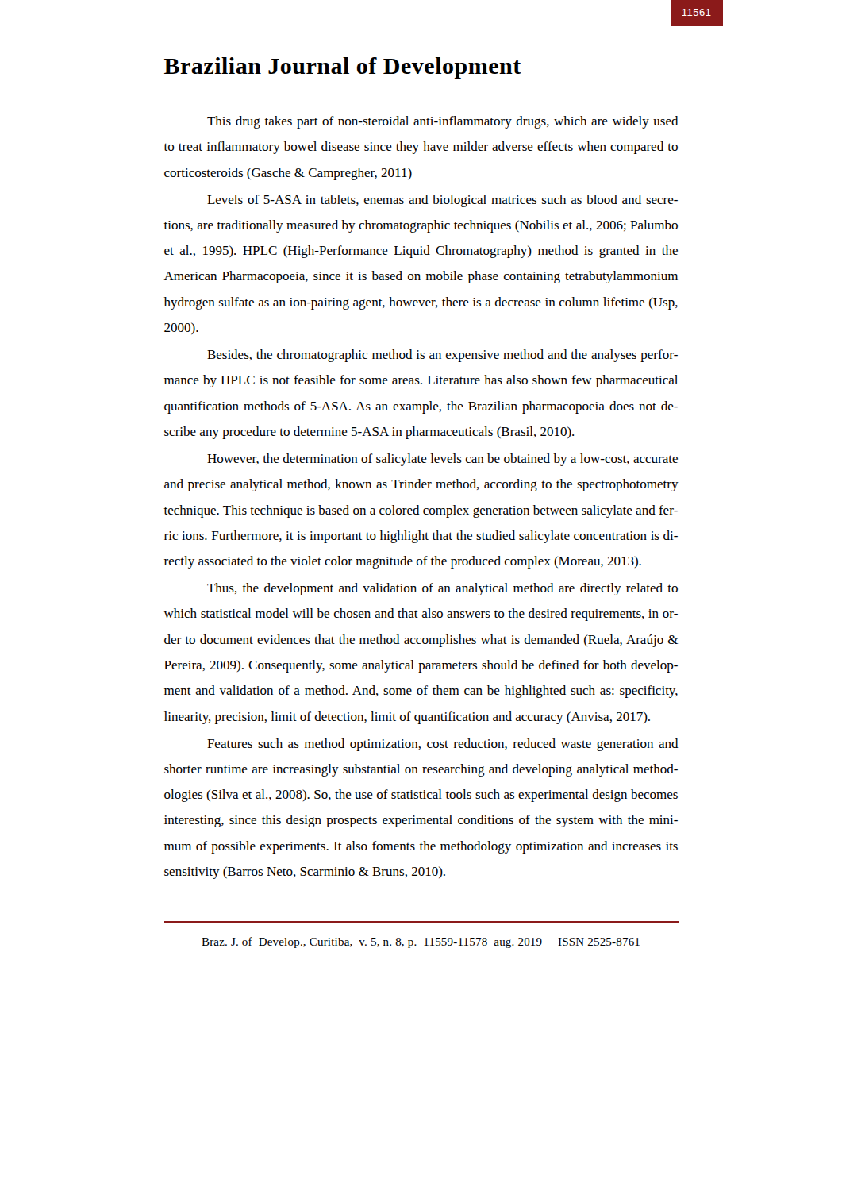11561
Brazilian Journal of Development
This drug takes part of non-steroidal anti-inflammatory drugs, which are widely used to treat inflammatory bowel disease since they have milder adverse effects when compared to corticosteroids (Gasche & Campregher, 2011)
Levels of 5-ASA in tablets, enemas and biological matrices such as blood and secretions, are traditionally measured by chromatographic techniques (Nobilis et al., 2006; Palumbo et al., 1995). HPLC (High-Performance Liquid Chromatography) method is granted in the American Pharmacopoeia, since it is based on mobile phase containing tetrabutylammonium hydrogen sulfate as an ion-pairing agent, however, there is a decrease in column lifetime (Usp, 2000).
Besides, the chromatographic method is an expensive method and the analyses performance by HPLC is not feasible for some areas. Literature has also shown few pharmaceutical quantification methods of 5-ASA. As an example, the Brazilian pharmacopoeia does not describe any procedure to determine 5-ASA in pharmaceuticals (Brasil, 2010).
However, the determination of salicylate levels can be obtained by a low-cost, accurate and precise analytical method, known as Trinder method, according to the spectrophotometry technique. This technique is based on a colored complex generation between salicylate and ferric ions. Furthermore, it is important to highlight that the studied salicylate concentration is directly associated to the violet color magnitude of the produced complex (Moreau, 2013).
Thus, the development and validation of an analytical method are directly related to which statistical model will be chosen and that also answers to the desired requirements, in order to document evidences that the method accomplishes what is demanded (Ruela, Araújo & Pereira, 2009). Consequently, some analytical parameters should be defined for both development and validation of a method. And, some of them can be highlighted such as: specificity, linearity, precision, limit of detection, limit of quantification and accuracy (Anvisa, 2017).
Features such as method optimization, cost reduction, reduced waste generation and shorter runtime are increasingly substantial on researching and developing analytical methodologies (Silva et al., 2008). So, the use of statistical tools such as experimental design becomes interesting, since this design prospects experimental conditions of the system with the minimum of possible experiments. It also foments the methodology optimization and increases its sensitivity (Barros Neto, Scarminio & Bruns, 2010).
Braz. J. of Develop., Curitiba, v. 5, n. 8, p. 11559-11578 aug. 2019 ISSN 2525-8761